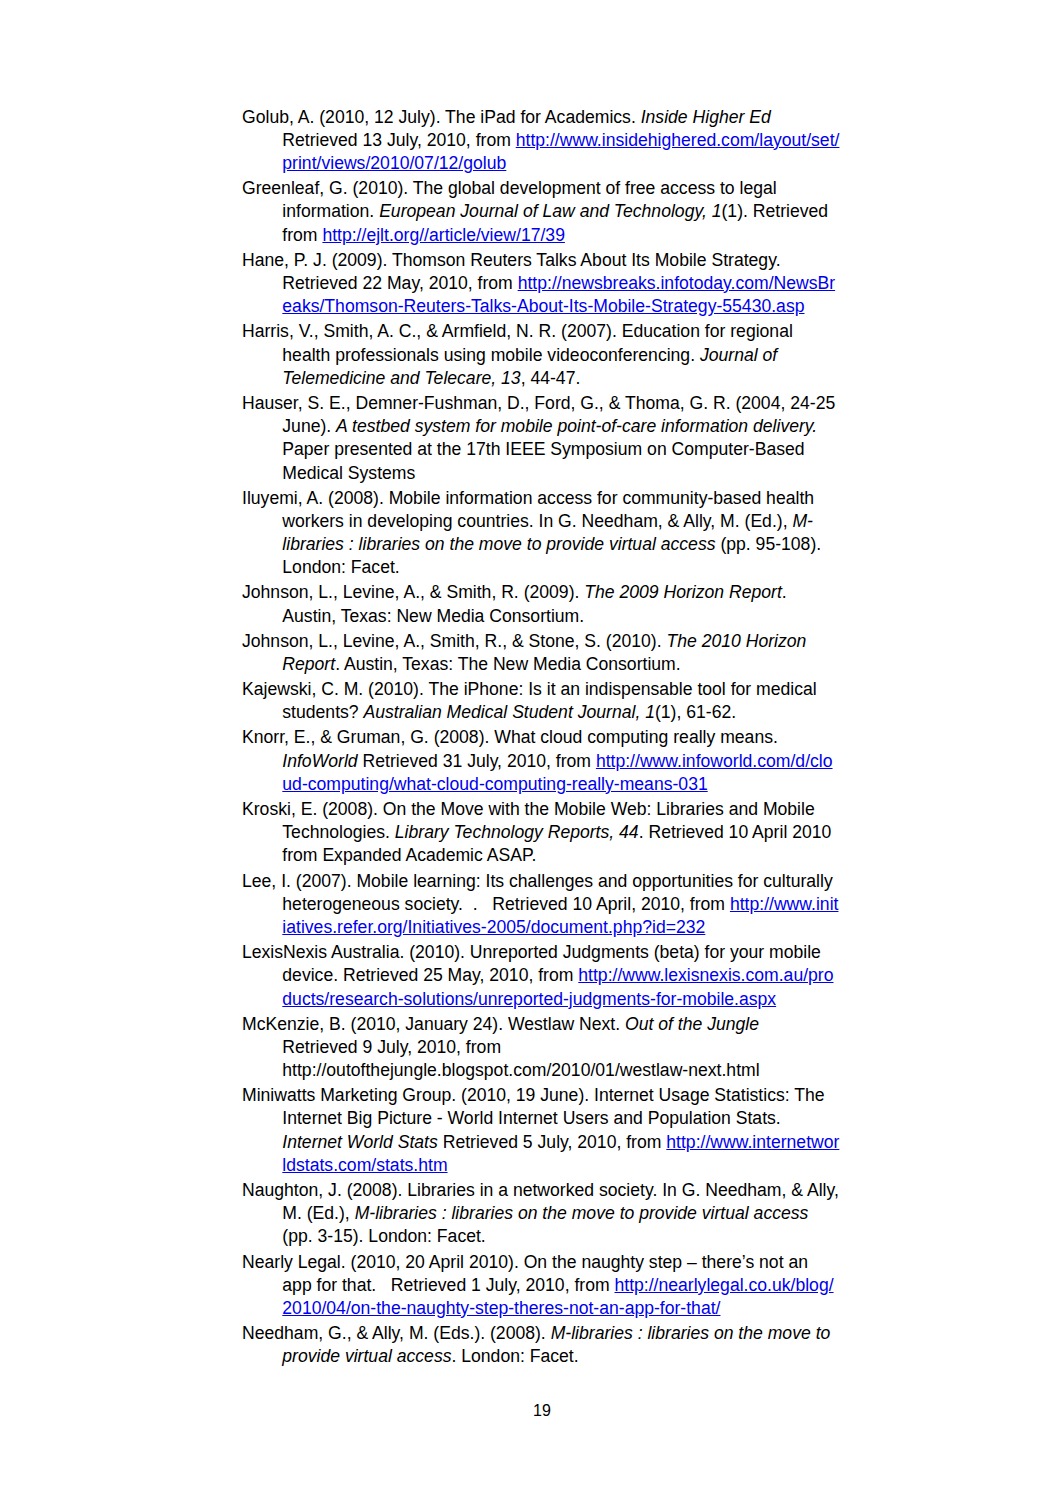Golub, A. (2010, 12 July). The iPad for Academics. Inside Higher Ed Retrieved 13 July, 2010, from http://www.insidehighered.com/layout/set/print/views/2010/07/12/golub
Greenleaf, G. (2010). The global development of free access to legal information. European Journal of Law and Technology, 1(1). Retrieved from http://ejlt.org//article/view/17/39
Hane, P. J. (2009). Thomson Reuters Talks About Its Mobile Strategy. Retrieved 22 May, 2010, from http://newsbreaks.infotoday.com/NewsBreaks/Thomson-Reuters-Talks-About-Its-Mobile-Strategy-55430.asp
Harris, V., Smith, A. C., & Armfield, N. R. (2007). Education for regional health professionals using mobile videoconferencing. Journal of Telemedicine and Telecare, 13, 44-47.
Hauser, S. E., Demner-Fushman, D., Ford, G., & Thoma, G. R. (2004, 24-25 June). A testbed system for mobile point-of-care information delivery. Paper presented at the 17th IEEE Symposium on Computer-Based Medical Systems
Iluyemi, A. (2008). Mobile information access for community-based health workers in developing countries. In G. Needham, & Ally, M. (Ed.), M-libraries : libraries on the move to provide virtual access (pp. 95-108). London: Facet.
Johnson, L., Levine, A., & Smith, R. (2009). The 2009 Horizon Report. Austin, Texas: New Media Consortium.
Johnson, L., Levine, A., Smith, R., & Stone, S. (2010). The 2010 Horizon Report. Austin, Texas: The New Media Consortium.
Kajewski, C. M. (2010). The iPhone: Is it an indispensable tool for medical students? Australian Medical Student Journal, 1(1), 61-62.
Knorr, E., & Gruman, G. (2008). What cloud computing really means. InfoWorld Retrieved 31 July, 2010, from http://www.infoworld.com/d/cloud-computing/what-cloud-computing-really-means-031
Kroski, E. (2008). On the Move with the Mobile Web: Libraries and Mobile Technologies. Library Technology Reports, 44. Retrieved 10 April 2010 from Expanded Academic ASAP.
Lee, I. (2007). Mobile learning: Its challenges and opportunities for culturally heterogeneous society. . Retrieved 10 April, 2010, from http://www.initiatives.refer.org/Initiatives-2005/document.php?id=232
LexisNexis Australia. (2010). Unreported Judgments (beta) for your mobile device. Retrieved 25 May, 2010, from http://www.lexisnexis.com.au/products/research-solutions/unreported-judgments-for-mobile.aspx
McKenzie, B. (2010, January 24). Westlaw Next. Out of the Jungle Retrieved 9 July, 2010, from http://outofthejungle.blogspot.com/2010/01/westlaw-next.html
Miniwatts Marketing Group. (2010, 19 June). Internet Usage Statistics: The Internet Big Picture - World Internet Users and Population Stats. Internet World Stats Retrieved 5 July, 2010, from http://www.internetworldstats.com/stats.htm
Naughton, J. (2008). Libraries in a networked society. In G. Needham, & Ally, M. (Ed.), M-libraries : libraries on the move to provide virtual access (pp. 3-15). London: Facet.
Nearly Legal. (2010, 20 April 2010). On the naughty step – there’s not an app for that. Retrieved 1 July, 2010, from http://nearlylegal.co.uk/blog/2010/04/on-the-naughty-step-theres-not-an-app-for-that/
Needham, G., & Ally, M. (Eds.). (2008). M-libraries : libraries on the move to provide virtual access. London: Facet.
19